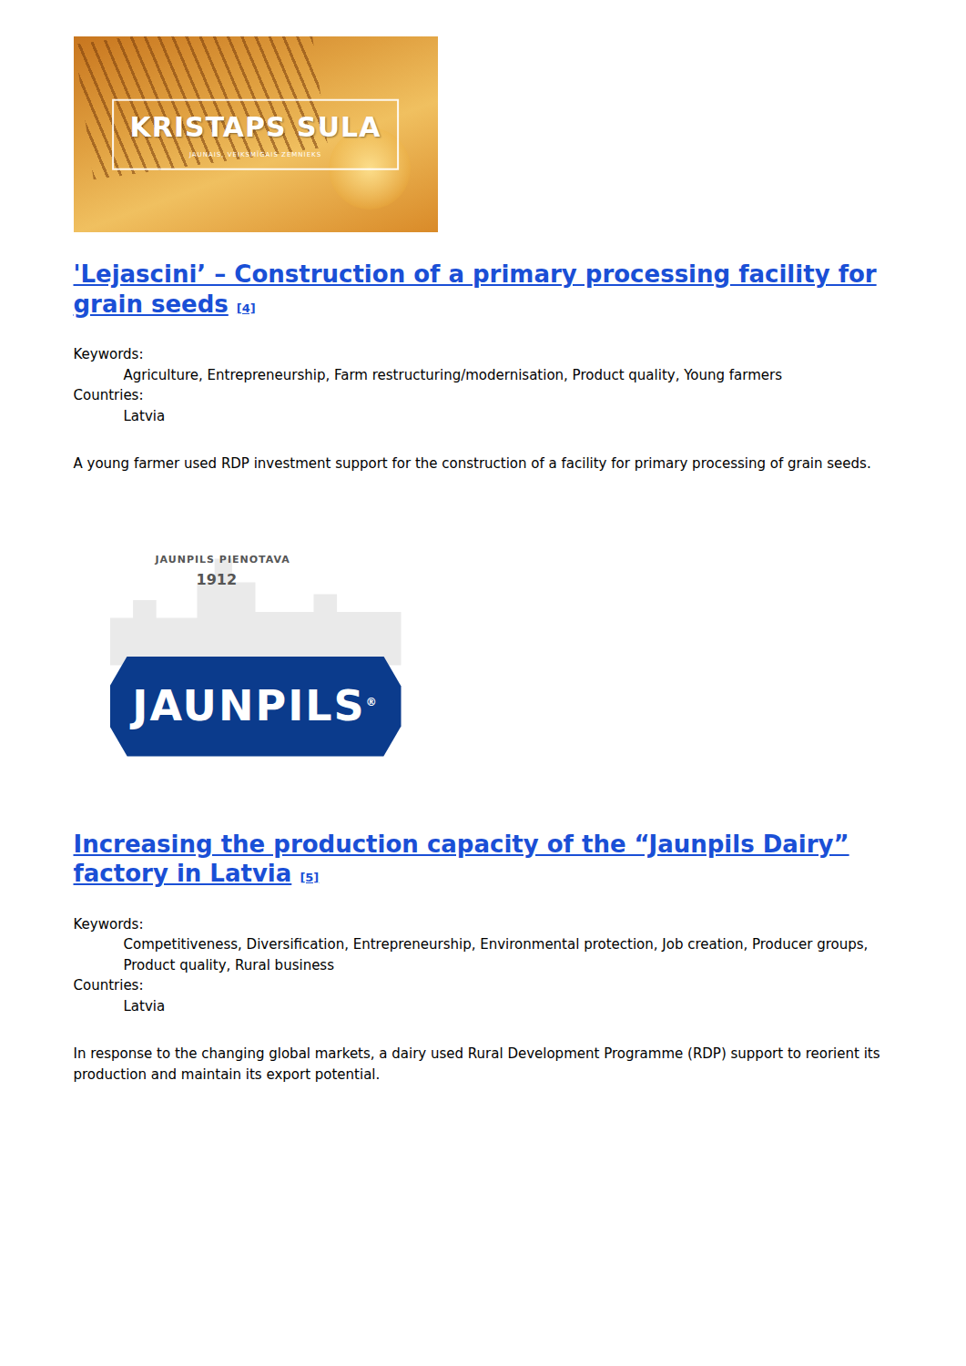KRISTAPS SULA
JAUNAIS, VEIKSMĪGAIS ZEMNIEKS
'Lejascini’ – Construction of a primary processing facility for grain seeds [4]
Keywords:
Agriculture, Entrepreneurship, Farm restructuring/modernisation, Product quality, Young farmers
Countries:
Latvia
A young farmer used RDP investment support for the construction of a facility for primary processing of grain seeds.
JAUNPILS PIENOTAVA
1912
JAUNPILS®
Increasing the production capacity of the “Jaunpils Dairy” factory in Latvia [5]
Keywords:
Competitiveness, Diversification, Entrepreneurship, Environmental protection, Job creation, Producer groups, Product quality, Rural business
Countries:
Latvia
In response to the changing global markets, a dairy used Rural Development Programme (RDP) support to reorient its production and maintain its export potential.